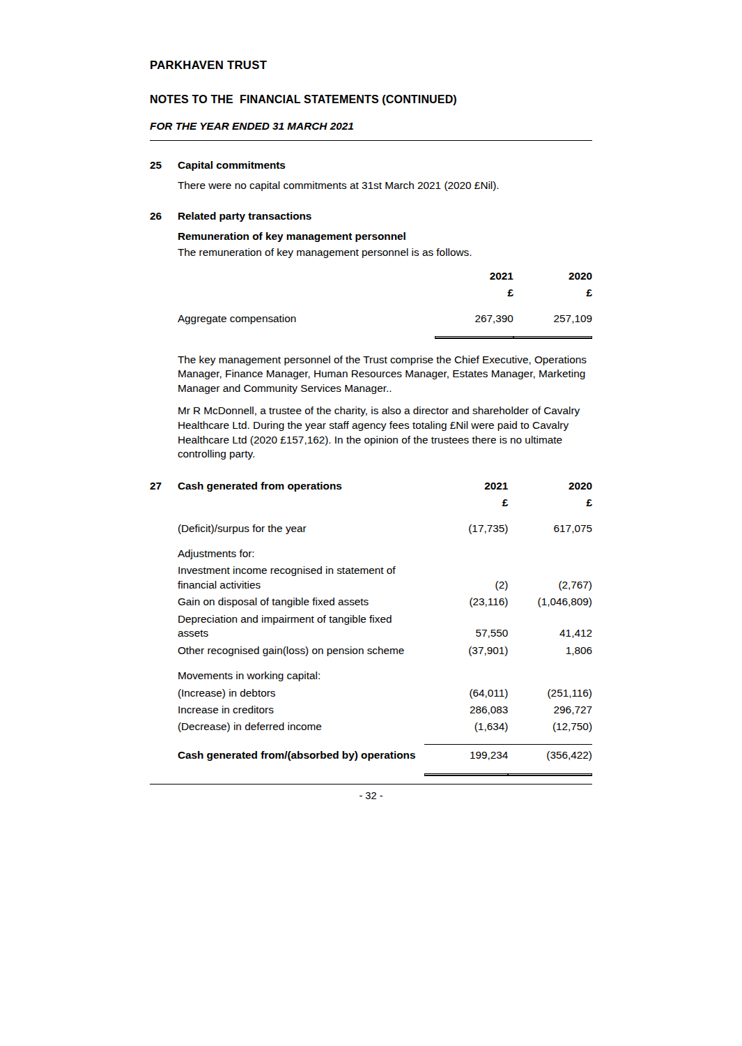PARKHAVEN TRUST
NOTES TO THE FINANCIAL STATEMENTS (CONTINUED)
FOR THE YEAR ENDED 31 MARCH 2021
25 Capital commitments
There were no capital commitments at 31st March 2021 (2020 £Nil).
26 Related party transactions
Remuneration of key management personnel
The remuneration of key management personnel is as follows.
| | 2021 | 2020 |
| | £ | £ |
| Aggregate compensation | 267,390 | 257,109 |
The key management personnel of the Trust comprise the Chief Executive, Operations Manager, Finance Manager, Human Resources Manager, Estates Manager, Marketing Manager and Community Services Manager..
Mr R McDonnell, a trustee of the charity, is also a director and shareholder of Cavalry Healthcare Ltd. During the year staff agency fees totaling £Nil were paid to Cavalry Healthcare Ltd (2020 £157,162). In the opinion of the trustees there is no ultimate controlling party.
| 27 | Cash generated from operations | 2021 | 2020 |
| | | £ | £ |
| | (Deficit)/surpus for the year | (17,735) | 617,075 |
| | Adjustments for: | | |
| | Investment income recognised in statement of financial activities | (2) | (2,767) |
| | Gain on disposal of tangible fixed assets | (23,116) | (1,046,809) |
| | Depreciation and impairment of tangible fixed assets | 57,550 | 41,412 |
| | Other recognised gain(loss) on pension scheme | (37,901) | 1,806 |
| | Movements in working capital: | | |
| | (Increase) in debtors | (64,011) | (251,116) |
| | Increase in creditors | 286,083 | 296,727 |
| | (Decrease) in deferred income | (1,634) | (12,750) |
| | Cash generated from/(absorbed by) operations | 199,234 | (356,422) |
- 32 -